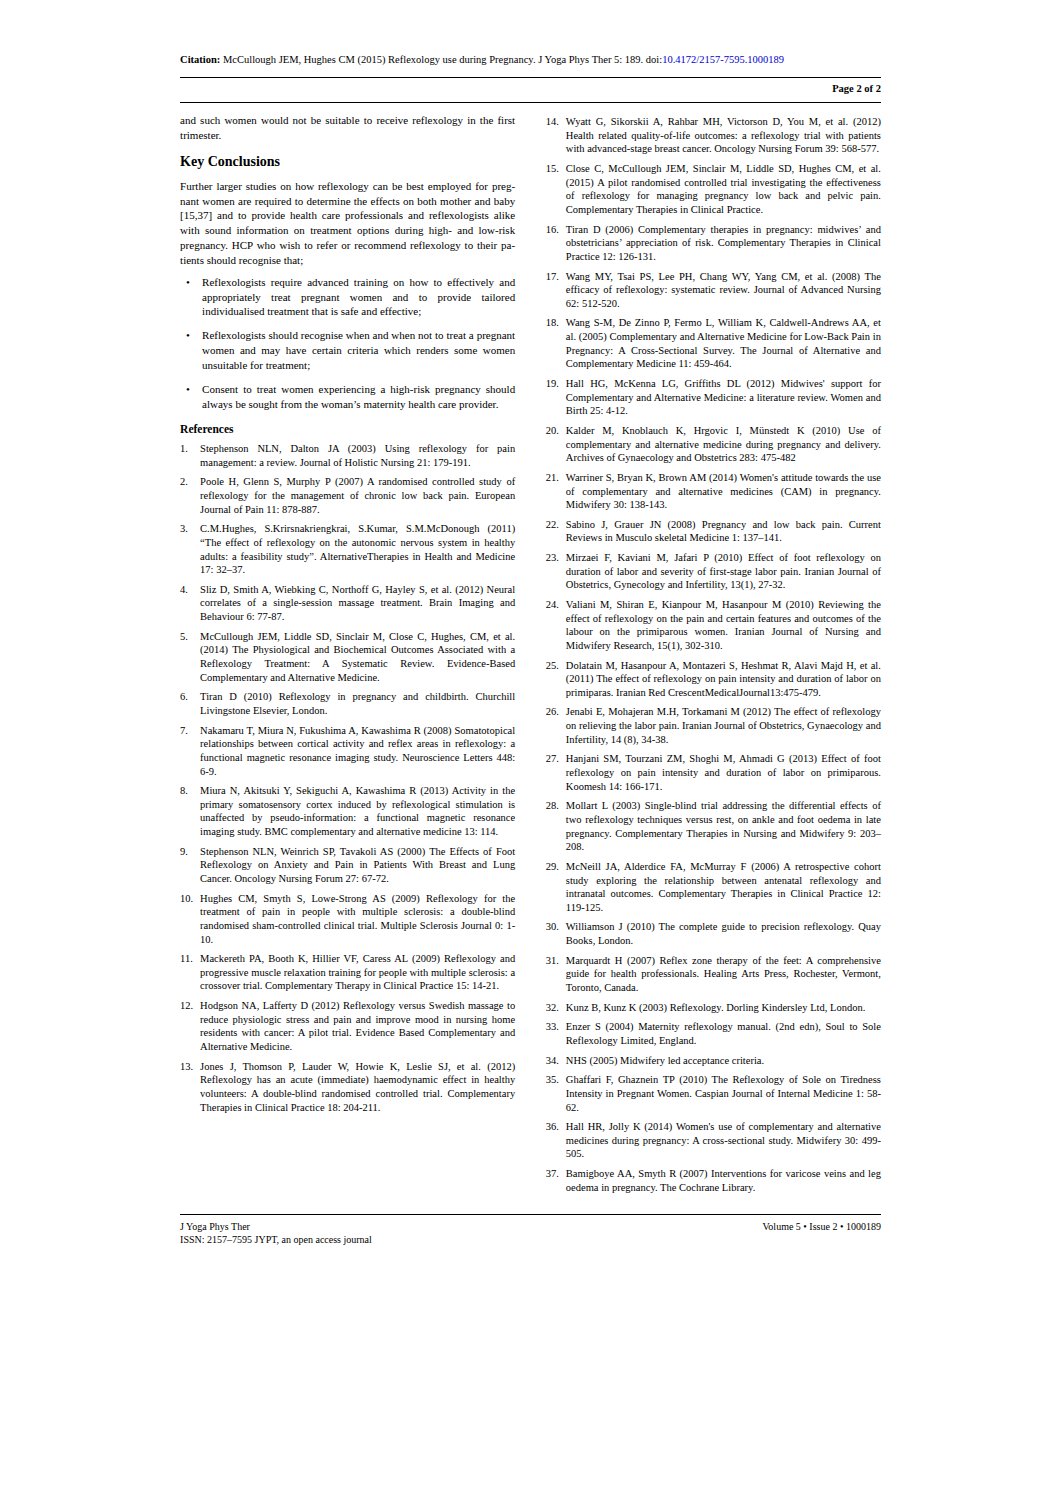Citation: McCullough JEM, Hughes CM (2015) Reflexology use during Pregnancy. J Yoga Phys Ther 5: 189. doi:10.4172/2157-7595.1000189
Page 2 of 2
and such women would not be suitable to receive reflexology in the first trimester.
Key Conclusions
Further larger studies on how reflexology can be best employed for pregnant women are required to determine the effects on both mother and baby [15,37] and to provide health care professionals and reflexologists alike with sound information on treatment options during high- and low-risk pregnancy. HCP who wish to refer or recommend reflexology to their patients should recognise that;
Reflexologists require advanced training on how to effectively and appropriately treat pregnant women and to provide tailored individualised treatment that is safe and effective;
Reflexologists should recognise when and when not to treat a pregnant women and may have certain criteria which renders some women unsuitable for treatment;
Consent to treat women experiencing a high-risk pregnancy should always be sought from the woman’s maternity health care provider.
References
Stephenson NLN, Dalton JA (2003) Using reflexology for pain management: a review. Journal of Holistic Nursing 21: 179-191.
Poole H, Glenn S, Murphy P (2007) A randomised controlled study of reflexology for the management of chronic low back pain. European Journal of Pain 11: 878-887.
C.M.Hughes, S.Krirsnakriengkrai, S.Kumar, S.M.McDonough (2011) “The effect of reflexology on the autonomic nervous system in healthy adults: a feasibility study”. AlternativeTherapies in Health and Medicine 17: 32–37.
Sliz D, Smith A, Wiebking C, Northoff G, Hayley S, et al. (2012) Neural correlates of a single-session massage treatment. Brain Imaging and Behaviour 6: 77-87.
McCullough JEM, Liddle SD, Sinclair M, Close C, Hughes, CM, et al. (2014) The Physiological and Biochemical Outcomes Associated with a Reflexology Treatment: A Systematic Review. Evidence-Based Complementary and Alternative Medicine.
Tiran D (2010) Reflexology in pregnancy and childbirth. Churchill Livingstone Elsevier, London.
Nakamaru T, Miura N, Fukushima A, Kawashima R (2008) Somatotopical relationships between cortical activity and reflex areas in reflexology: a functional magnetic resonance imaging study. Neuroscience Letters 448: 6-9.
Miura N, Akitsuki Y, Sekiguchi A, Kawashima R (2013) Activity in the primary somatosensory cortex induced by reflexological stimulation is unaffected by pseudo-information: a functional magnetic resonance imaging study. BMC complementary and alternative medicine 13: 114.
Stephenson NLN, Weinrich SP, Tavakoli AS (2000) The Effects of Foot Reflexology on Anxiety and Pain in Patients With Breast and Lung Cancer. Oncology Nursing Forum 27: 67-72.
Hughes CM, Smyth S, Lowe-Strong AS (2009) Reflexology for the treatment of pain in people with multiple sclerosis: a double-blind randomised sham-controlled clinical trial. Multiple Sclerosis Journal 0: 1-10.
Mackereth PA, Booth K, Hillier VF, Caress AL (2009) Reflexology and progressive muscle relaxation training for people with multiple sclerosis: a crossover trial. Complementary Therapy in Clinical Practice 15: 14-21.
Hodgson NA, Lafferty D (2012) Reflexology versus Swedish massage to reduce physiologic stress and pain and improve mood in nursing home residents with cancer: A pilot trial. Evidence Based Complementary and Alternative Medicine.
Jones J, Thomson P, Lauder W, Howie K, Leslie SJ, et al. (2012) Reflexology has an acute (immediate) haemodynamic effect in healthy volunteers: A double-blind randomised controlled trial. Complementary Therapies in Clinical Practice 18: 204-211.
Wyatt G, Sikorskii A, Rahbar MH, Victorson D, You M, et al. (2012) Health related quality-of-life outcomes: a reflexology trial with patients with advanced-stage breast cancer. Oncology Nursing Forum 39: 568-577.
Close C, McCullough JEM, Sinclair M, Liddle SD, Hughes CM, et al. (2015) A pilot randomised controlled trial investigating the effectiveness of reflexology for managing pregnancy low back and pelvic pain. Complementary Therapies in Clinical Practice.
Tiran D (2006) Complementary therapies in pregnancy: midwives’ and obstetricians’ appreciation of risk. Complementary Therapies in Clinical Practice 12: 126-131.
Wang MY, Tsai PS, Lee PH, Chang WY, Yang CM, et al. (2008) The efficacy of reflexology: systematic review. Journal of Advanced Nursing 62: 512-520.
Wang S-M, De Zinno P, Fermo L, William K, Caldwell-Andrews AA, et al. (2005) Complementary and Alternative Medicine for Low-Back Pain in Pregnancy: A Cross-Sectional Survey. The Journal of Alternative and Complementary Medicine 11: 459-464.
Hall HG, McKenna LG, Griffiths DL (2012) Midwives' support for Complementary and Alternative Medicine: a literature review. Women and Birth 25: 4-12.
Kalder M, Knoblauch K, Hrgovic I, Münstedt K (2010) Use of complementary and alternative medicine during pregnancy and delivery. Archives of Gynaecology and Obstetrics 283: 475-482
Warriner S, Bryan K, Brown AM (2014) Women's attitude towards the use of complementary and alternative medicines (CAM) in pregnancy. Midwifery 30: 138-143.
Sabino J, Grauer JN (2008) Pregnancy and low back pain. Current Reviews in Musculo skeletal Medicine 1: 137–141.
Mirzaei F, Kaviani M, Jafari P (2010) Effect of foot reflexology on duration of labor and severity of first-stage labor pain. Iranian Journal of Obstetrics, Gynecology and Infertility, 13(1), 27-32.
Valiani M, Shiran E, Kianpour M, Hasanpour M (2010) Reviewing the effect of reflexology on the pain and certain features and outcomes of the labour on the primiparous women. Iranian Journal of Nursing and Midwifery Research, 15(1), 302-310.
Dolatain M, Hasanpour A, Montazeri S, Heshmat R, Alavi Majd H, et al. (2011) The effect of reflexology on pain intensity and duration of labor on primiparas. Iranian Red CrescentMedicalJournal13:475-479.
Jenabi E, Mohajeran M.H, Torkamani M (2012) The effect of reflexology on relieving the labor pain. Iranian Journal of Obstetrics, Gynaecology and Infertility, 14 (8), 34-38.
Hanjani SM, Tourzani ZM, Shoghi M, Ahmadi G (2013) Effect of foot reflexology on pain intensity and duration of labor on primiparous. Koomesh 14: 166-171.
Mollart L (2003) Single-blind trial addressing the differential effects of two reflexology techniques versus rest, on ankle and foot oedema in late pregnancy. Complementary Therapies in Nursing and Midwifery 9: 203–208.
McNeill JA, Alderdice FA, McMurray F (2006) A retrospective cohort study exploring the relationship between antenatal reflexology and intranatal outcomes. Complementary Therapies in Clinical Practice 12: 119-125.
Williamson J (2010) The complete guide to precision reflexology. Quay Books, London.
Marquardt H (2007) Reflex zone therapy of the feet: A comprehensive guide for health professionals. Healing Arts Press, Rochester, Vermont, Toronto, Canada.
Kunz B, Kunz K (2003) Reflexology. Dorling Kindersley Ltd, London.
Enzer S (2004) Maternity reflexology manual. (2nd edn), Soul to Sole Reflexology Limited, England.
NHS (2005) Midwifery led acceptance criteria.
Ghaffari F, Ghaznein TP (2010) The Reflexology of Sole on Tiredness Intensity in Pregnant Women. Caspian Journal of Internal Medicine 1: 58-62.
Hall HR, Jolly K (2014) Women's use of complementary and alternative medicines during pregnancy: A cross-sectional study. Midwifery 30: 499-505.
Bamigboye AA, Smyth R (2007) Interventions for varicose veins and leg oedema in pregnancy. The Cochrane Library.
J Yoga Phys Ther
ISSN: 2157–7595 JYPT, an open access journal
Volume 5 • Issue 2 • 1000189